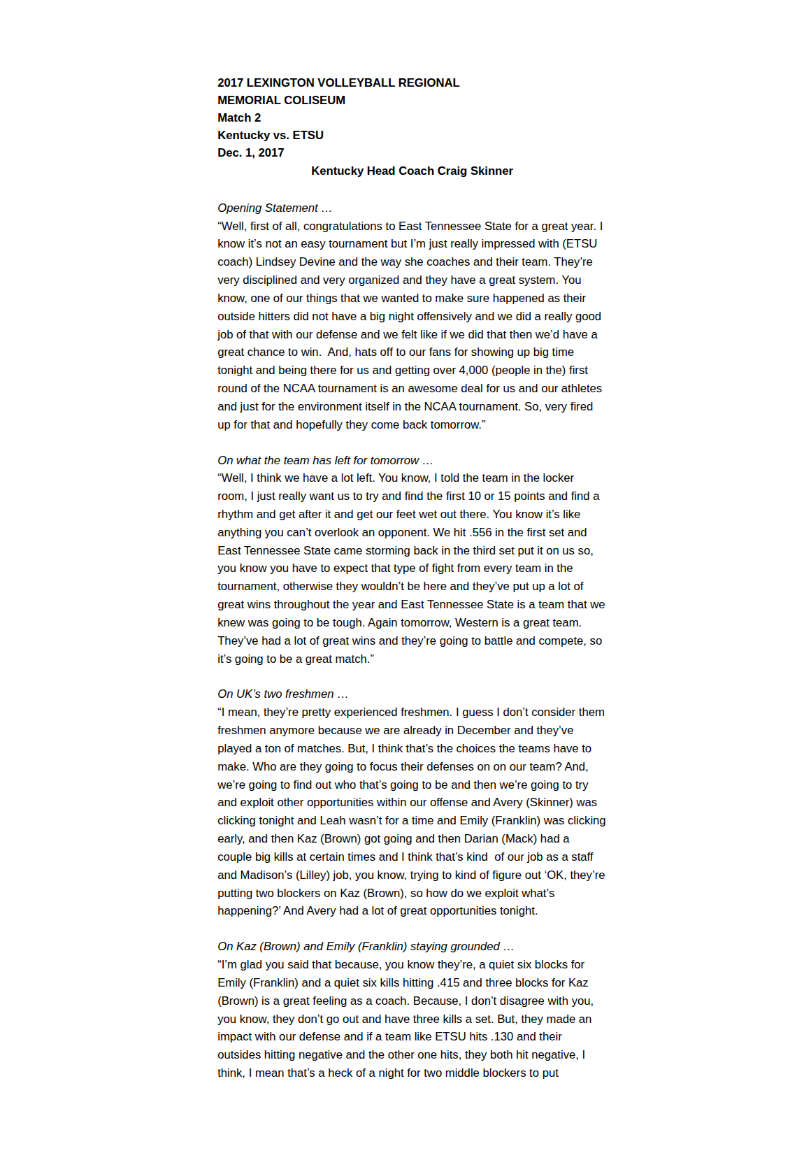2017 LEXINGTON VOLLEYBALL REGIONAL
MEMORIAL COLISEUM
Match 2
Kentucky vs. ETSU
Dec. 1, 2017
Kentucky Head Coach Craig Skinner
Opening Statement …
“Well, first of all, congratulations to East Tennessee State for a great year. I know it’s not an easy tournament but I’m just really impressed with (ETSU coach) Lindsey Devine and the way she coaches and their team. They’re very disciplined and very organized and they have a great system. You know, one of our things that we wanted to make sure happened as their outside hitters did not have a big night offensively and we did a really good job of that with our defense and we felt like if we did that then we’d have a great chance to win. And, hats off to our fans for showing up big time tonight and being there for us and getting over 4,000 (people in the) first round of the NCAA tournament is an awesome deal for us and our athletes and just for the environment itself in the NCAA tournament. So, very fired up for that and hopefully they come back tomorrow.”
On what the team has left for tomorrow …
“Well, I think we have a lot left. You know, I told the team in the locker room, I just really want us to try and find the first 10 or 15 points and find a rhythm and get after it and get our feet wet out there. You know it’s like anything you can’t overlook an opponent. We hit .556 in the first set and East Tennessee State came storming back in the third set put it on us so, you know you have to expect that type of fight from every team in the tournament, otherwise they wouldn’t be here and they’ve put up a lot of great wins throughout the year and East Tennessee State is a team that we knew was going to be tough. Again tomorrow, Western is a great team. They’ve had a lot of great wins and they’re going to battle and compete, so it’s going to be a great match.”
On UK’s two freshmen …
“I mean, they’re pretty experienced freshmen. I guess I don’t consider them freshmen anymore because we are already in December and they’ve played a ton of matches. But, I think that’s the choices the teams have to make. Who are they going to focus their defenses on on our team? And, we’re going to find out who that’s going to be and then we’re going to try and exploit other opportunities within our offense and Avery (Skinner) was clicking tonight and Leah wasn’t for a time and Emily (Franklin) was clicking early, and then Kaz (Brown) got going and then Darian (Mack) had a couple big kills at certain times and I think that’s kind of our job as a staff and Madison’s (Lilley) job, you know, trying to kind of figure out ‘OK, they’re putting two blockers on Kaz (Brown), so how do we exploit what’s happening?’ And Avery had a lot of great opportunities tonight.
On Kaz (Brown) and Emily (Franklin) staying grounded …
“I’m glad you said that because, you know they’re, a quiet six blocks for Emily (Franklin) and a quiet six kills hitting .415 and three blocks for Kaz (Brown) is a great feeling as a coach. Because, I don’t disagree with you, you know, they don’t go out and have three kills a set. But, they made an impact with our defense and if a team like ETSU hits .130 and their outsides hitting negative and the other one hits, they both hit negative, I think, I mean that’s a heck of a night for two middle blockers to put